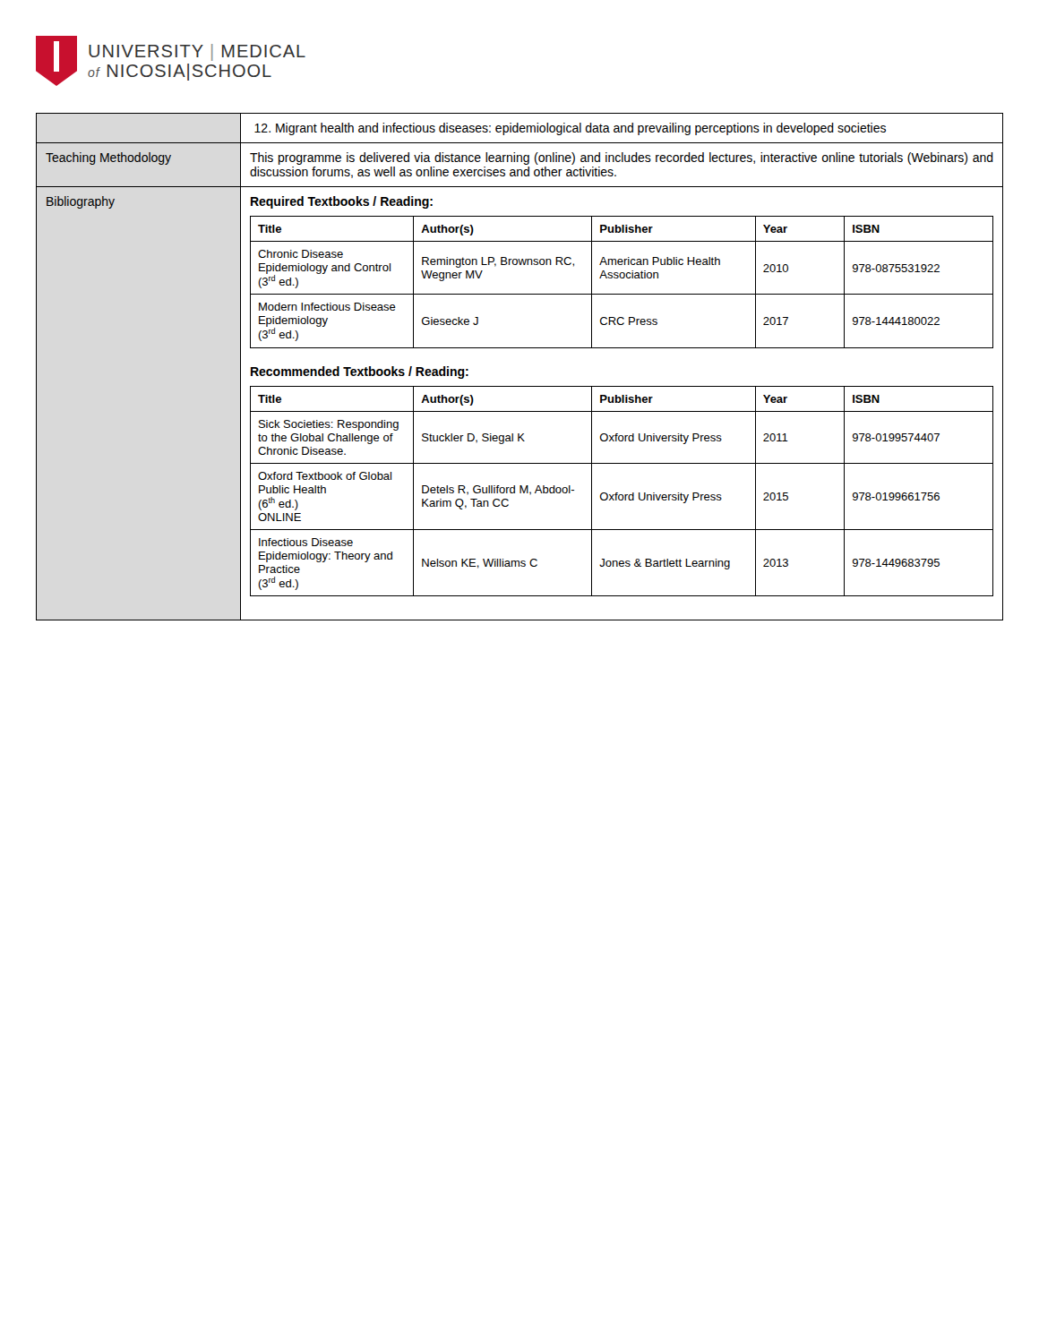UNIVERSITY|MEDICAL
of NICOSIA|SCHOOL
| | Migrant health and infectious diseases: epidemiological data and prevailing perceptions in developed societies |
| Teaching Methodology | This programme is delivered via distance learning (online) and includes recorded lectures, interactive online tutorials (Webinars) and discussion forums, as well as online exercises and other activities. |
| Bibliography | Required Textbooks / Reading: / Title / Author(s) / Publisher / Year / ISBN / / --- / --- / --- / --- / --- / / Chronic Disease Epidemiology and Control (3 rd ed.) / Remington LP, Brownson RC, Wegner MV / American Public Health Association / 2010 / 978-0875531922 / / Modern Infectious Disease Epidemiology (3 rd ed.) / Giesecke J / CRC Press / 2017 / 978-1444180022 / Recommended Textbooks / Reading: / Title / Author(s) / Publisher / Year / ISBN / / --- / --- / --- / --- / --- / / Sick Societies: Responding to the Global Challenge of Chronic Disease. / Stuckler D, Siegal K / Oxford University Press / 2011 / 978-0199574407 / / Oxford Textbook of Global Public Health (6 th ed.) ONLINE / Detels R, Gulliford M, Abdool-Karim Q, Tan CC / Oxford University Press / 2015 / 978-0199661756 / / Infectious Disease Epidemiology: Theory and Practice (3 rd ed.) / Nelson KE, Williams C / Jones & Bartlett Learning / 2013 / 978-1449683795 / |